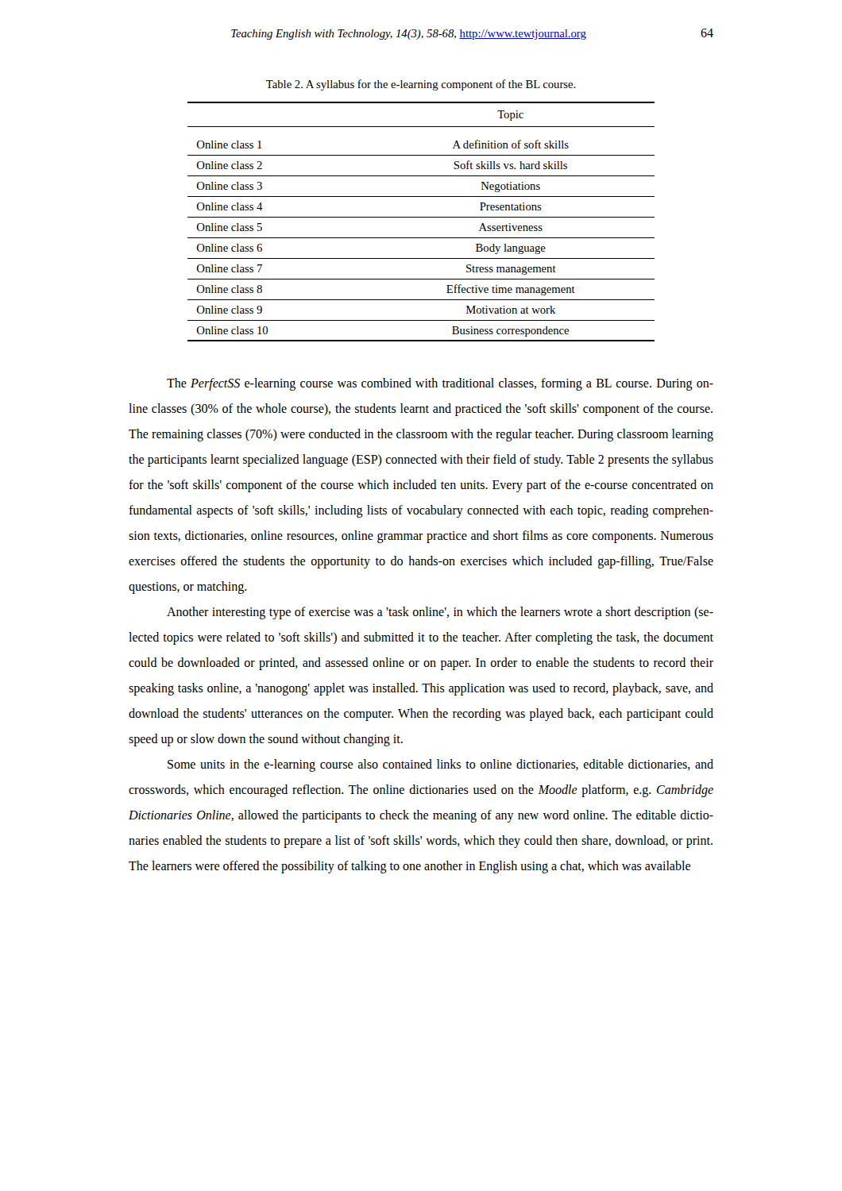Teaching English with Technology, 14(3), 58-68, http://www.tewtjournal.org
64
Table 2. A syllabus for the e-learning component of the BL course.
| | Topic |
| --- | --- |
| Online class 1 | A definition of soft skills |
| Online class 2 | Soft skills vs. hard skills |
| Online class 3 | Negotiations |
| Online class 4 | Presentations |
| Online class 5 | Assertiveness |
| Online class 6 | Body language |
| Online class 7 | Stress management |
| Online class 8 | Effective time management |
| Online class 9 | Motivation at work |
| Online class 10 | Business correspondence |
The PerfectSS e-learning course was combined with traditional classes, forming a BL course. During online classes (30% of the whole course), the students learnt and practiced the 'soft skills' component of the course. The remaining classes (70%) were conducted in the classroom with the regular teacher. During classroom learning the participants learnt specialized language (ESP) connected with their field of study. Table 2 presents the syllabus for the 'soft skills' component of the course which included ten units. Every part of the e-course concentrated on fundamental aspects of 'soft skills,' including lists of vocabulary connected with each topic, reading comprehension texts, dictionaries, online resources, online grammar practice and short films as core components. Numerous exercises offered the students the opportunity to do hands-on exercises which included gap-filling, True/False questions, or matching.
Another interesting type of exercise was a 'task online', in which the learners wrote a short description (selected topics were related to 'soft skills') and submitted it to the teacher. After completing the task, the document could be downloaded or printed, and assessed online or on paper. In order to enable the students to record their speaking tasks online, a 'nanogong' applet was installed. This application was used to record, playback, save, and download the students' utterances on the computer. When the recording was played back, each participant could speed up or slow down the sound without changing it.
Some units in the e-learning course also contained links to online dictionaries, editable dictionaries, and crosswords, which encouraged reflection. The online dictionaries used on the Moodle platform, e.g. Cambridge Dictionaries Online, allowed the participants to check the meaning of any new word online. The editable dictionaries enabled the students to prepare a list of 'soft skills' words, which they could then share, download, or print. The learners were offered the possibility of talking to one another in English using a chat, which was available